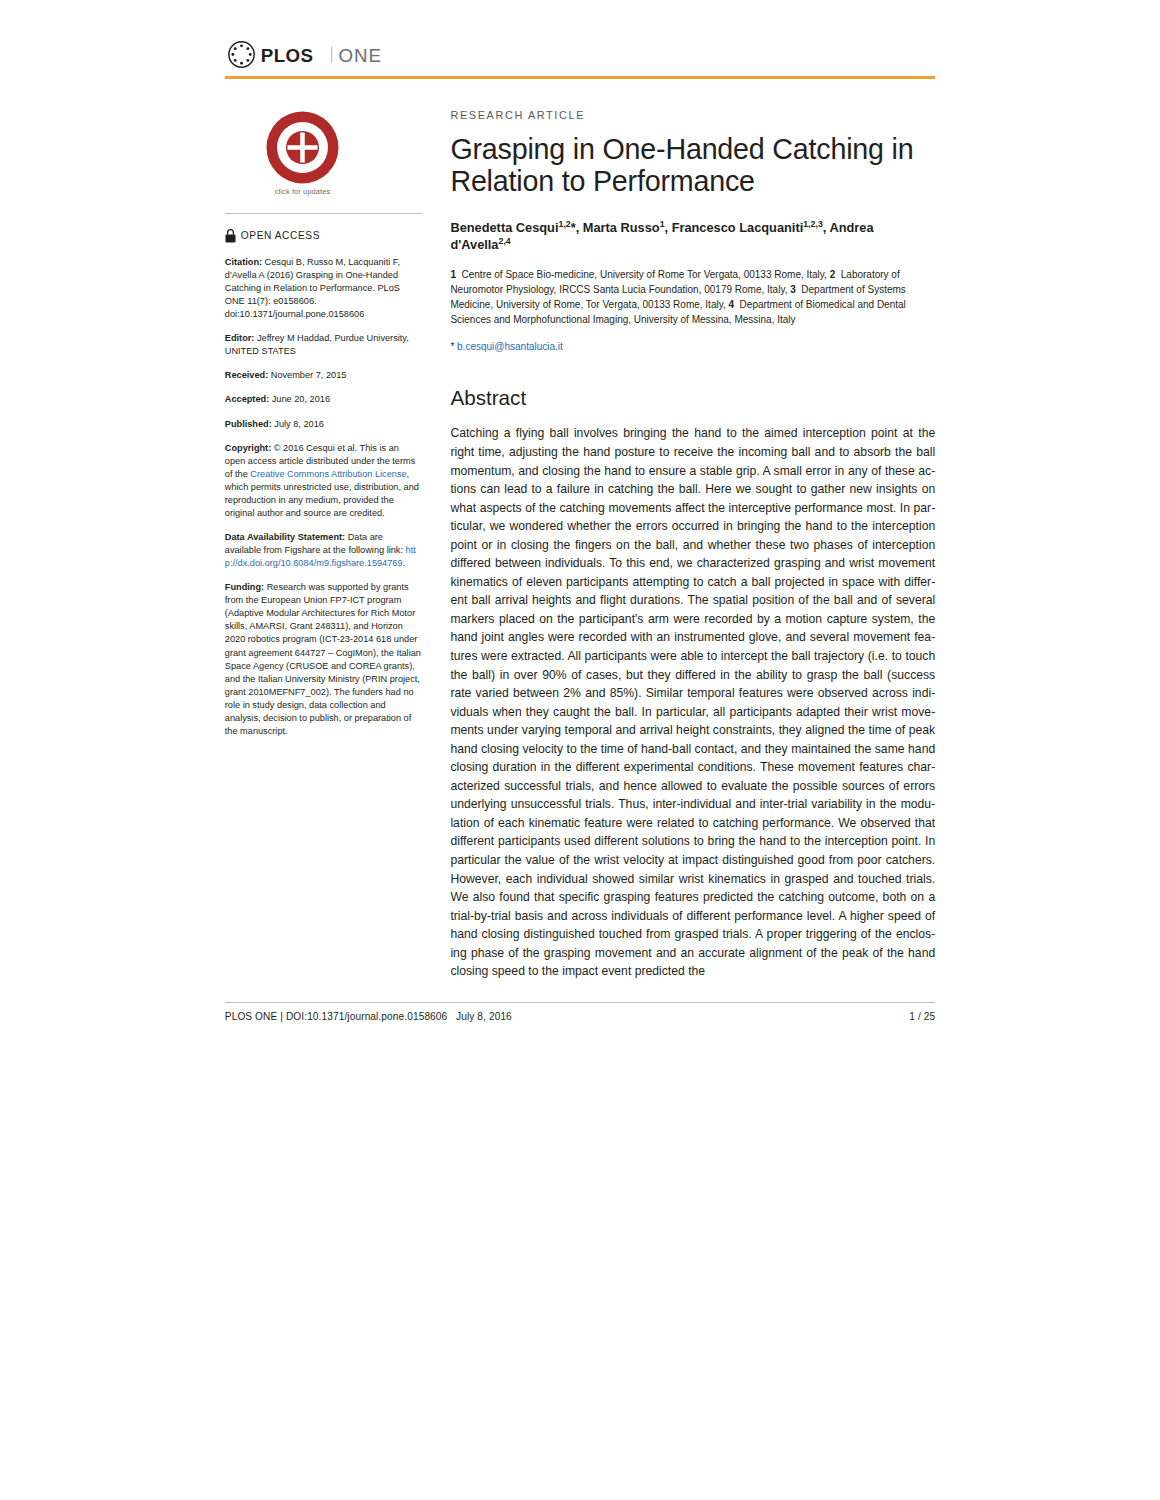PLOS ONE
click for updates
OPEN ACCESS
Citation: Cesqui B, Russo M, Lacquaniti F, d'Avella A (2016) Grasping in One-Handed Catching in Relation to Performance. PLoS ONE 11(7): e0158606. doi:10.1371/journal.pone.0158606
Editor: Jeffrey M Haddad, Purdue University, UNITED STATES
Received: November 7, 2015
Accepted: June 20, 2016
Published: July 8, 2016
Copyright: © 2016 Cesqui et al. This is an open access article distributed under the terms of the Creative Commons Attribution License, which permits unrestricted use, distribution, and reproduction in any medium, provided the original author and source are credited.
Data Availability Statement: Data are available from Figshare at the following link: http://dx.doi.org/10.6084/m9.figshare.1594769.
Funding: Research was supported by grants from the European Union FP7-ICT program (Adaptive Modular Architectures for Rich Motor skills, AMARSI, Grant 248311), and Horizon 2020 robotics program (ICT-23-2014 618 under grant agreement 644727 – CogIMon), the Italian Space Agency (CRUSOE and COREA grants), and the Italian University Ministry (PRIN project, grant 2010MEFNF7_002). The funders had no role in study design, data collection and analysis, decision to publish, or preparation of the manuscript.
RESEARCH ARTICLE
Grasping in One-Handed Catching in Relation to Performance
Benedetta Cesqui1,2*, Marta Russo1, Francesco Lacquaniti1,2,3, Andrea d'Avella2,4
1 Centre of Space Bio-medicine, University of Rome Tor Vergata, 00133 Rome, Italy, 2 Laboratory of Neuromotor Physiology, IRCCS Santa Lucia Foundation, 00179 Rome, Italy, 3 Department of Systems Medicine, University of Rome, Tor Vergata, 00133 Rome, Italy, 4 Department of Biomedical and Dental Sciences and Morphofunctional Imaging, University of Messina, Messina, Italy
* b.cesqui@hsantalucia.it
Abstract
Catching a flying ball involves bringing the hand to the aimed interception point at the right time, adjusting the hand posture to receive the incoming ball and to absorb the ball momentum, and closing the hand to ensure a stable grip. A small error in any of these actions can lead to a failure in catching the ball. Here we sought to gather new insights on what aspects of the catching movements affect the interceptive performance most. In particular, we wondered whether the errors occurred in bringing the hand to the interception point or in closing the fingers on the ball, and whether these two phases of interception differed between individuals. To this end, we characterized grasping and wrist movement kinematics of eleven participants attempting to catch a ball projected in space with different ball arrival heights and flight durations. The spatial position of the ball and of several markers placed on the participant's arm were recorded by a motion capture system, the hand joint angles were recorded with an instrumented glove, and several movement features were extracted. All participants were able to intercept the ball trajectory (i.e. to touch the ball) in over 90% of cases, but they differed in the ability to grasp the ball (success rate varied between 2% and 85%). Similar temporal features were observed across individuals when they caught the ball. In particular, all participants adapted their wrist movements under varying temporal and arrival height constraints, they aligned the time of peak hand closing velocity to the time of hand-ball contact, and they maintained the same hand closing duration in the different experimental conditions. These movement features characterized successful trials, and hence allowed to evaluate the possible sources of errors underlying unsuccessful trials. Thus, inter-individual and inter-trial variability in the modulation of each kinematic feature were related to catching performance. We observed that different participants used different solutions to bring the hand to the interception point. In particular the value of the wrist velocity at impact distinguished good from poor catchers. However, each individual showed similar wrist kinematics in grasped and touched trials. We also found that specific grasping features predicted the catching outcome, both on a trial-by-trial basis and across individuals of different performance level. A higher speed of hand closing distinguished touched from grasped trials. A proper triggering of the enclosing phase of the grasping movement and an accurate alignment of the peak of the hand closing speed to the impact event predicted the
PLOS ONE | DOI:10.1371/journal.pone.0158606 July 8, 2016
1 / 25